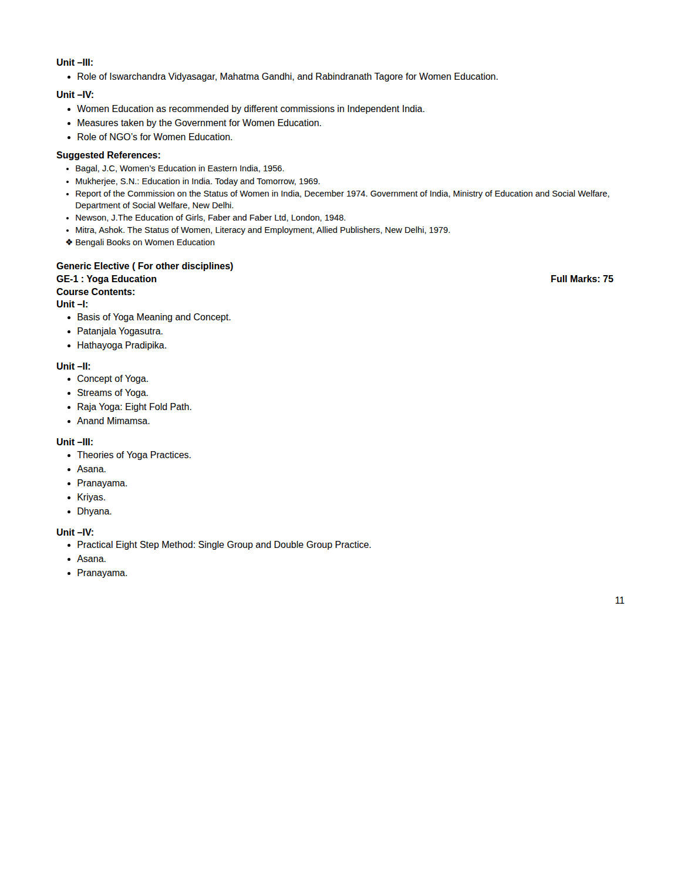Unit –III:
Role of Iswarchandra Vidyasagar, Mahatma Gandhi, and Rabindranath Tagore for Women Education.
Unit –IV:
Women Education as recommended by different commissions in Independent India.
Measures taken by the Government for Women Education.
Role of NGO’s for Women Education.
Suggested References:
Bagal, J.C, Women’s Education in Eastern India, 1956.
Mukherjee, S.N.: Education in India. Today and Tomorrow, 1969.
Report of the Commission on the Status of Women in India, December 1974. Government of India, Ministry of Education and Social Welfare, Department of Social Welfare, New Delhi.
Newson, J.The Education of Girls, Faber and Faber Ltd, London, 1948.
Mitra, Ashok. The Status of Women, Literacy and Employment, Allied Publishers, New Delhi, 1979.
Bengali Books on Women Education
Generic Elective ( For other disciplines)
GE-1 : Yoga Education Full Marks: 75
Course Contents:
Unit –I:
Basis of Yoga Meaning and Concept.
Patanjala Yogasutra.
Hathayoga Pradipika.
Unit –II:
Concept of Yoga.
Streams of Yoga.
Raja Yoga: Eight Fold Path.
Anand Mimamsa.
Unit –III:
Theories of Yoga Practices.
Asana.
Pranayama.
Kriyas.
Dhyana.
Unit –IV:
Practical Eight Step Method: Single Group and Double Group Practice.
Asana.
Pranayama.
11